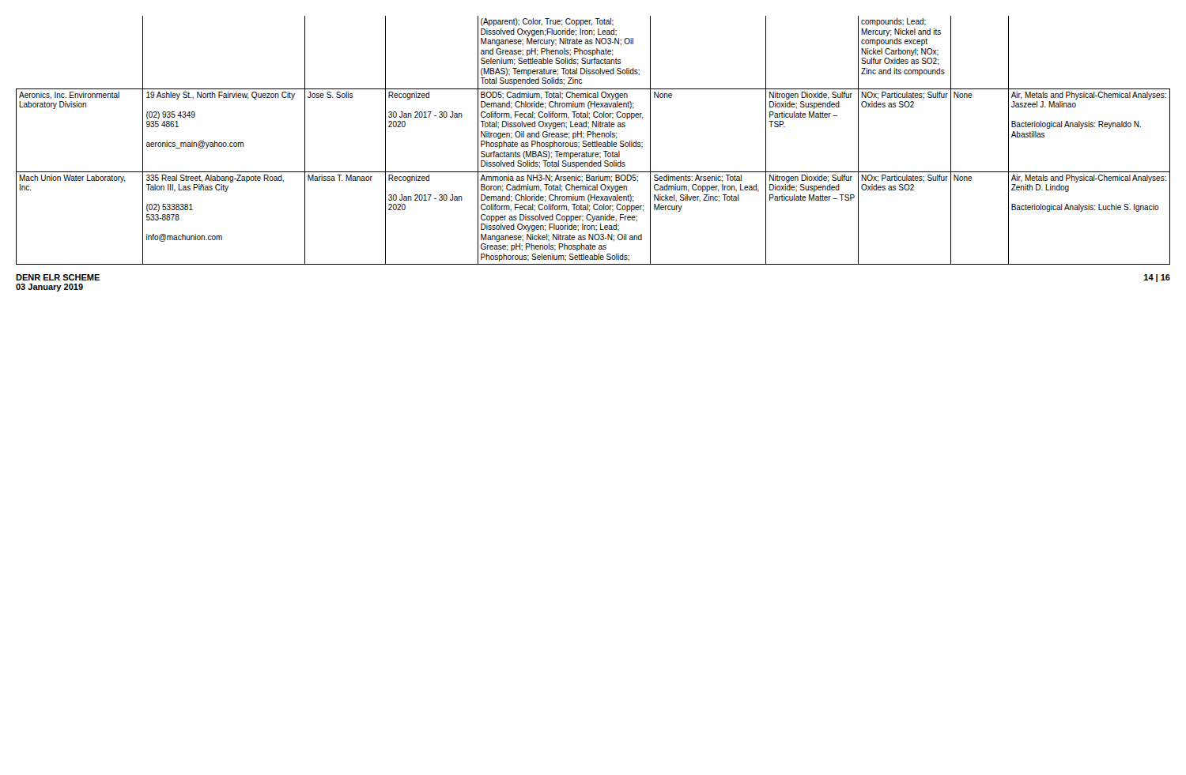| | | | | (Apparent); Color, True; Copper, Total; Dissolved Oxygen;Fluoride; Iron; Lead; Manganese; Mercury; Nitrate as NO3-N; Oil and Grease; pH; Phenols; Phosphate; Selenium; Settleable Solids; Surfactants (MBAS); Temperature; Total Dissolved Solids; Total Suspended Solids; Zinc | | | compounds; Lead; Mercury; Nickel and its compounds except Nickel Carbonyl; NOx; Sulfur Oxides as SO2; Zinc and its compounds | | |
| Aeronics, Inc. Environmental Laboratory Division | 19 Ashley St., North Fairview, Quezon City (02) 935 4349 935 4861 aeronics_main@yahoo.com | Jose S. Solis | Recognized 30 Jan 2017 - 30 Jan 2020 | BOD5; Cadmium, Total; Chemical Oxygen Demand; Chloride; Chromium (Hexavalent); Coliform, Fecal; Coliform, Total; Color; Copper, Total; Dissolved Oxygen; Lead; Nitrate as Nitrogen; Oil and Grease; pH; Phenols; Phosphate as Phosphorous; Settleable Solids; Surfactants (MBAS); Temperature; Total Dissolved Solids; Total Suspended Solids | None | Nitrogen Dioxide, Sulfur Dioxide; Suspended Particulate Matter – TSP. | NOx; Particulates; Sulfur Oxides as SO2 | None | Air, Metals and Physical-Chemical Analyses: Jaszeel J. Malinao Bacteriological Analysis: Reynaldo N. Abastillas |
| Mach Union Water Laboratory, Inc. | 335 Real Street, Alabang-Zapote Road, Talon III, Las Piñas City (02) 5338381 533-8878 info@machunion.com | Marissa T. Manaor | Recognized 30 Jan 2017 - 30 Jan 2020 | Ammonia as NH3-N; Arsenic; Barium; BOD5; Boron; Cadmium, Total; Chemical Oxygen Demand; Chloride; Chromium (Hexavalent); Coliform, Fecal; Coliform, Total; Color; Copper; Copper as Dissolved Copper; Cyanide, Free; Dissolved Oxygen; Fluoride; Iron; Lead; Manganese; Nickel; Nitrate as NO3-N; Oil and Grease; pH; Phenols; Phosphate as Phosphorous; Selenium; Settleable Solids; | Sediments: Arsenic; Total Cadmium, Copper, Iron, Lead, Nickel, Silver, Zinc; Total Mercury | Nitrogen Dioxide; Sulfur Dioxide; Suspended Particulate Matter – TSP | NOx; Particulates; Sulfur Oxides as SO2 | None | Air, Metals and Physical-Chemical Analyses: Zenith D. Lindog Bacteriological Analysis: Luchie S. Ignacio |
DENR ELR SCHEME
03 January 2019
14 | 16